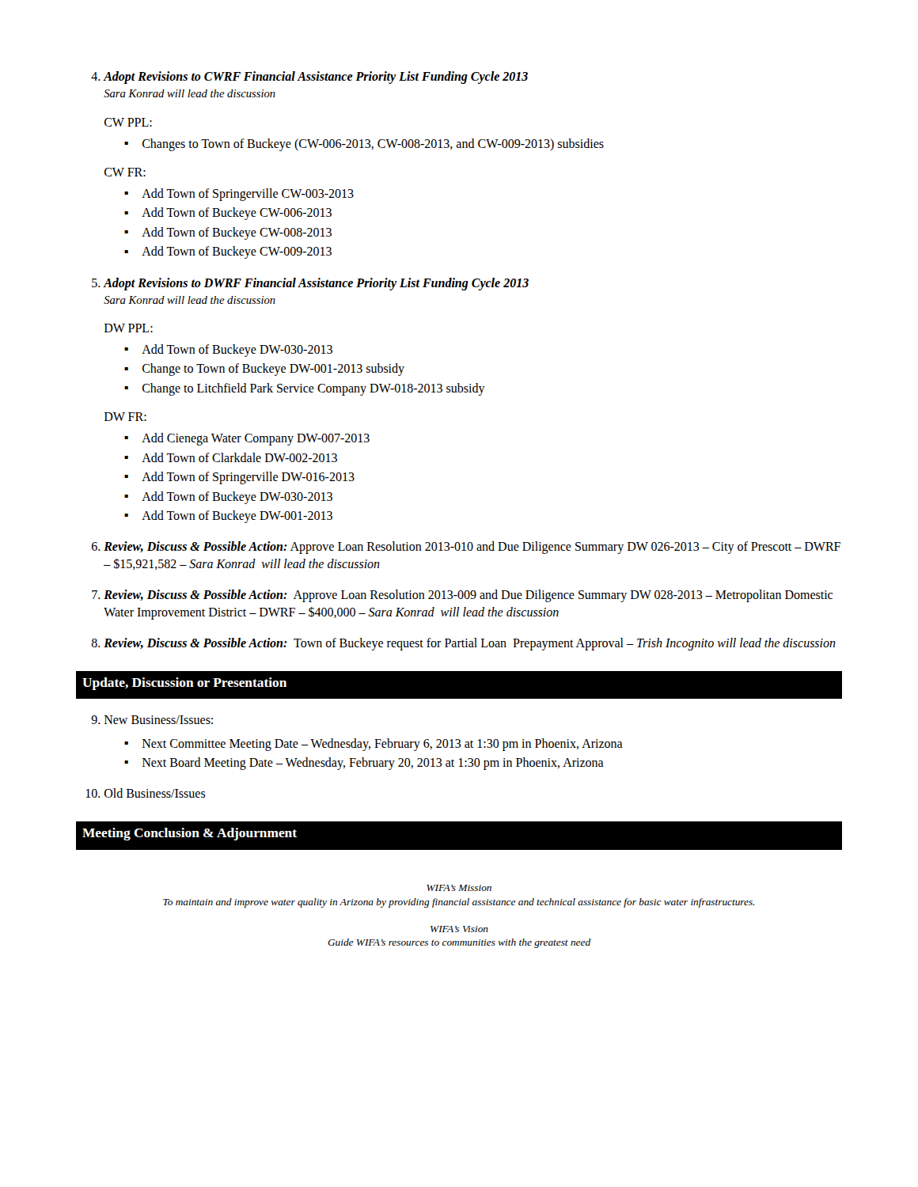Adopt Revisions to CWRF Financial Assistance Priority List Funding Cycle 2013 Sara Konrad will lead the discussion
CW PPL:
Changes to Town of Buckeye (CW-006-2013, CW-008-2013, and CW-009-2013) subsidies
CW FR:
Add Town of Springerville CW-003-2013
Add Town of Buckeye CW-006-2013
Add Town of Buckeye CW-008-2013
Add Town of Buckeye CW-009-2013
Adopt Revisions to DWRF Financial Assistance Priority List Funding Cycle 2013 Sara Konrad will lead the discussion
DW PPL:
Add Town of Buckeye DW-030-2013
Change to Town of Buckeye DW-001-2013 subsidy
Change to Litchfield Park Service Company DW-018-2013 subsidy
DW FR:
Add Cienega Water Company DW-007-2013
Add Town of Clarkdale DW-002-2013
Add Town of Springerville DW-016-2013
Add Town of Buckeye DW-030-2013
Add Town of Buckeye DW-001-2013
Review, Discuss & Possible Action: Approve Loan Resolution 2013-010 and Due Diligence Summary DW 026-2013 – City of Prescott – DWRF – $15,921,582 – Sara Konrad will lead the discussion
Review, Discuss & Possible Action: Approve Loan Resolution 2013-009 and Due Diligence Summary DW 028-2013 – Metropolitan Domestic Water Improvement District – DWRF – $400,000 – Sara Konrad will lead the discussion
Review, Discuss & Possible Action: Town of Buckeye request for Partial Loan Prepayment Approval – Trish Incognito will lead the discussion
Update, Discussion or Presentation
New Business/Issues:
Next Committee Meeting Date – Wednesday, February 6, 2013 at 1:30 pm in Phoenix, Arizona
Next Board Meeting Date – Wednesday, February 20, 2013 at 1:30 pm in Phoenix, Arizona
Old Business/Issues
Meeting Conclusion & Adjournment
WIFA’s Mission
To maintain and improve water quality in Arizona by providing financial assistance and technical assistance for basic water infrastructures.
WIFA’s Vision
Guide WIFA’s resources to communities with the greatest need